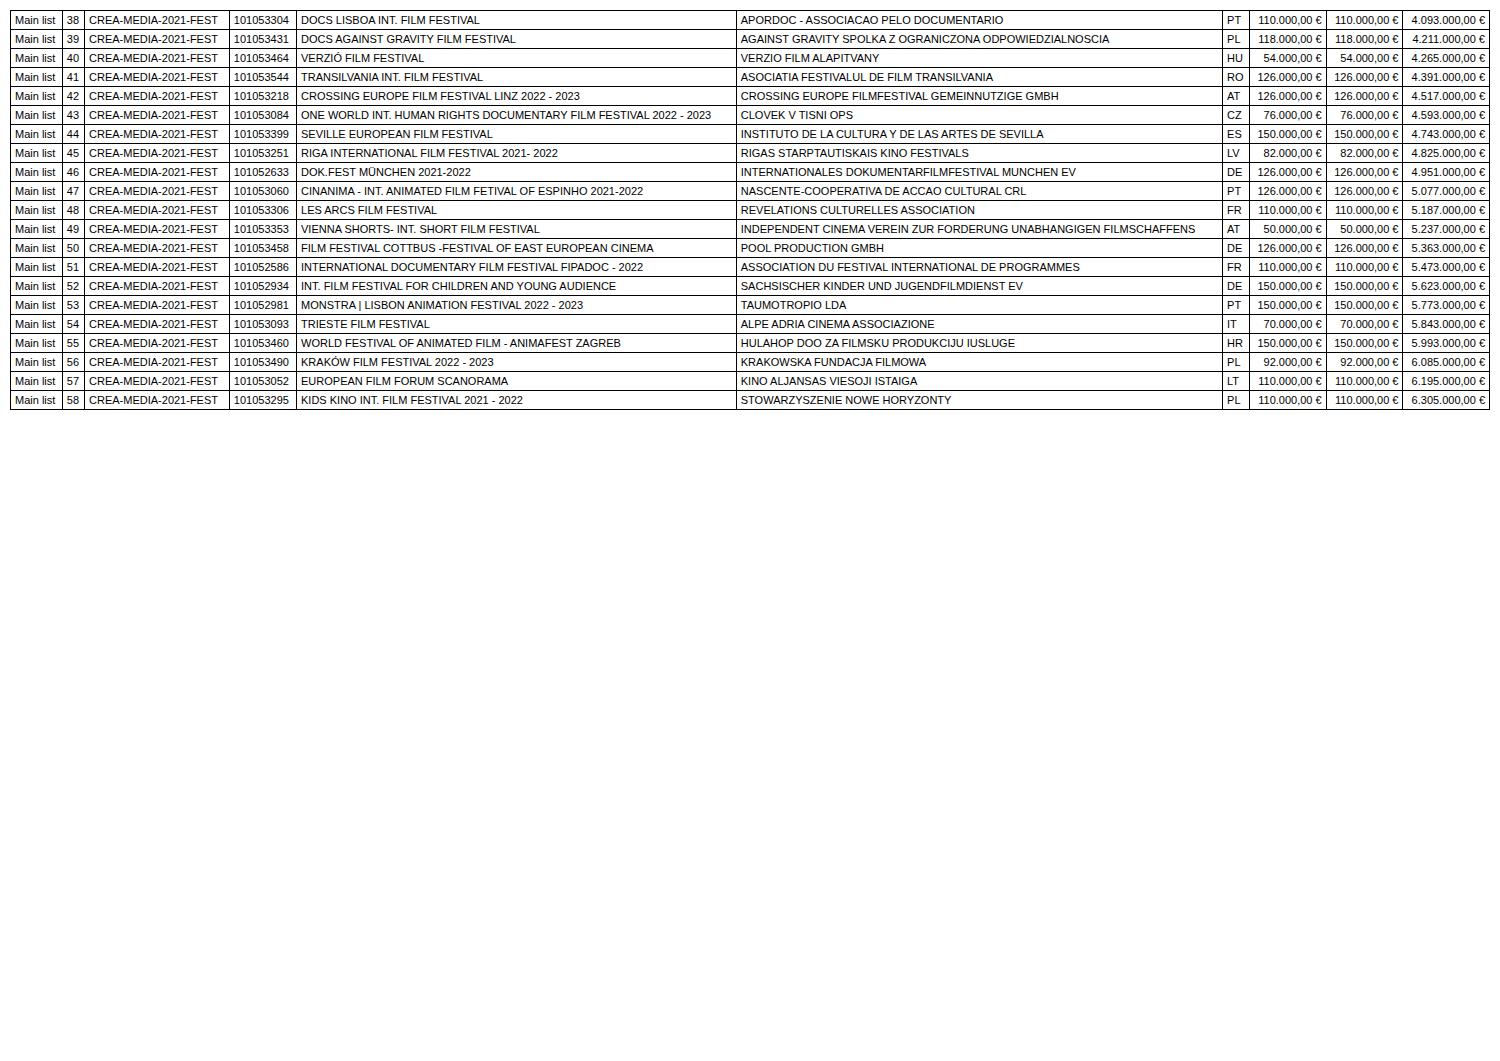| Main list | 38 | CREA-MEDIA-2021-FEST | 101053304 | DOCS LISBOA INT. FILM FESTIVAL | APORDOC - ASSOCIACAO PELO DOCUMENTARIO | PT | 110.000,00 € | 110.000,00 € | 4.093.000,00 € |
| Main list | 39 | CREA-MEDIA-2021-FEST | 101053431 | DOCS AGAINST GRAVITY FILM FESTIVAL | AGAINST GRAVITY SPOLKA Z OGRANICZONA ODPOWIEDZIALNOSCIA | PL | 118.000,00 € | 118.000,00 € | 4.211.000,00 € |
| Main list | 40 | CREA-MEDIA-2021-FEST | 101053464 | VERZIÓ FILM FESTIVAL | VERZIO FILM ALAPITVANY | HU | 54.000,00 € | 54.000,00 € | 4.265.000,00 € |
| Main list | 41 | CREA-MEDIA-2021-FEST | 101053544 | TRANSILVANIA INT. FILM FESTIVAL | ASOCIATIA FESTIVALUL DE FILM TRANSILVANIA | RO | 126.000,00 € | 126.000,00 € | 4.391.000,00 € |
| Main list | 42 | CREA-MEDIA-2021-FEST | 101053218 | CROSSING EUROPE FILM FESTIVAL LINZ 2022 - 2023 | CROSSING EUROPE FILMFESTIVAL GEMEINNUTZIGE GMBH | AT | 126.000,00 € | 126.000,00 € | 4.517.000,00 € |
| Main list | 43 | CREA-MEDIA-2021-FEST | 101053084 | ONE WORLD INT. HUMAN RIGHTS DOCUMENTARY FILM FESTIVAL 2022 - 2023 | CLOVEK V TISNI OPS | CZ | 76.000,00 € | 76.000,00 € | 4.593.000,00 € |
| Main list | 44 | CREA-MEDIA-2021-FEST | 101053399 | SEVILLE EUROPEAN FILM FESTIVAL | INSTITUTO DE LA CULTURA Y DE LAS ARTES DE SEVILLA | ES | 150.000,00 € | 150.000,00 € | 4.743.000,00 € |
| Main list | 45 | CREA-MEDIA-2021-FEST | 101053251 | RIGA INTERNATIONAL FILM FESTIVAL 2021- 2022 | RIGAS STARPTAUTISKAIS KINO FESTIVALS | LV | 82.000,00 € | 82.000,00 € | 4.825.000,00 € |
| Main list | 46 | CREA-MEDIA-2021-FEST | 101052633 | DOK.FEST MÜNCHEN 2021-2022 | INTERNATIONALES DOKUMENTARFILMFESTIVAL MUNCHEN EV | DE | 126.000,00 € | 126.000,00 € | 4.951.000,00 € |
| Main list | 47 | CREA-MEDIA-2021-FEST | 101053060 | CINANIMA - INT. ANIMATED FILM FETIVAL OF ESPINHO 2021-2022 | NASCENTE-COOPERATIVA DE ACCAO CULTURAL CRL | PT | 126.000,00 € | 126.000,00 € | 5.077.000,00 € |
| Main list | 48 | CREA-MEDIA-2021-FEST | 101053306 | LES ARCS FILM FESTIVAL | REVELATIONS CULTURELLES ASSOCIATION | FR | 110.000,00 € | 110.000,00 € | 5.187.000,00 € |
| Main list | 49 | CREA-MEDIA-2021-FEST | 101053353 | VIENNA SHORTS- INT. SHORT FILM FESTIVAL | INDEPENDENT CINEMA VEREIN ZUR FORDERUNG UNABHANGIGEN FILMSCHAFFENS | AT | 50.000,00 € | 50.000,00 € | 5.237.000,00 € |
| Main list | 50 | CREA-MEDIA-2021-FEST | 101053458 | FILM FESTIVAL COTTBUS -FESTIVAL OF EAST EUROPEAN CINEMA | POOL PRODUCTION GMBH | DE | 126.000,00 € | 126.000,00 € | 5.363.000,00 € |
| Main list | 51 | CREA-MEDIA-2021-FEST | 101052586 | INTERNATIONAL DOCUMENTARY FILM FESTIVAL FIPADOC - 2022 | ASSOCIATION DU FESTIVAL INTERNATIONAL DE PROGRAMMES | FR | 110.000,00 € | 110.000,00 € | 5.473.000,00 € |
| Main list | 52 | CREA-MEDIA-2021-FEST | 101052934 | INT. FILM FESTIVAL FOR CHILDREN AND YOUNG AUDIENCE | SACHSISCHER KINDER UND JUGENDFILMDIENST EV | DE | 150.000,00 € | 150.000,00 € | 5.623.000,00 € |
| Main list | 53 | CREA-MEDIA-2021-FEST | 101052981 | MONSTRA / LISBON ANIMATION FESTIVAL 2022 - 2023 | TAUMOTROPIO LDA | PT | 150.000,00 € | 150.000,00 € | 5.773.000,00 € |
| Main list | 54 | CREA-MEDIA-2021-FEST | 101053093 | TRIESTE FILM FESTIVAL | ALPE ADRIA CINEMA ASSOCIAZIONE | IT | 70.000,00 € | 70.000,00 € | 5.843.000,00 € |
| Main list | 55 | CREA-MEDIA-2021-FEST | 101053460 | WORLD FESTIVAL OF ANIMATED FILM - ANIMAFEST ZAGREB | HULAHOP DOO ZA FILMSKU PRODUKCIJU IUSLUGE | HR | 150.000,00 € | 150.000,00 € | 5.993.000,00 € |
| Main list | 56 | CREA-MEDIA-2021-FEST | 101053490 | KRAKÓW FILM FESTIVAL 2022 - 2023 | KRAKOWSKA FUNDACJA FILMOWA | PL | 92.000,00 € | 92.000,00 € | 6.085.000,00 € |
| Main list | 57 | CREA-MEDIA-2021-FEST | 101053052 | EUROPEAN FILM FORUM SCANORAMA | KINO ALJANSAS VIESOJI ISTAIGA | LT | 110.000,00 € | 110.000,00 € | 6.195.000,00 € |
| Main list | 58 | CREA-MEDIA-2021-FEST | 101053295 | KIDS KINO INT. FILM FESTIVAL 2021 - 2022 | STOWARZYSZENIE NOWE HORYZONTY | PL | 110.000,00 € | 110.000,00 € | 6.305.000,00 € |